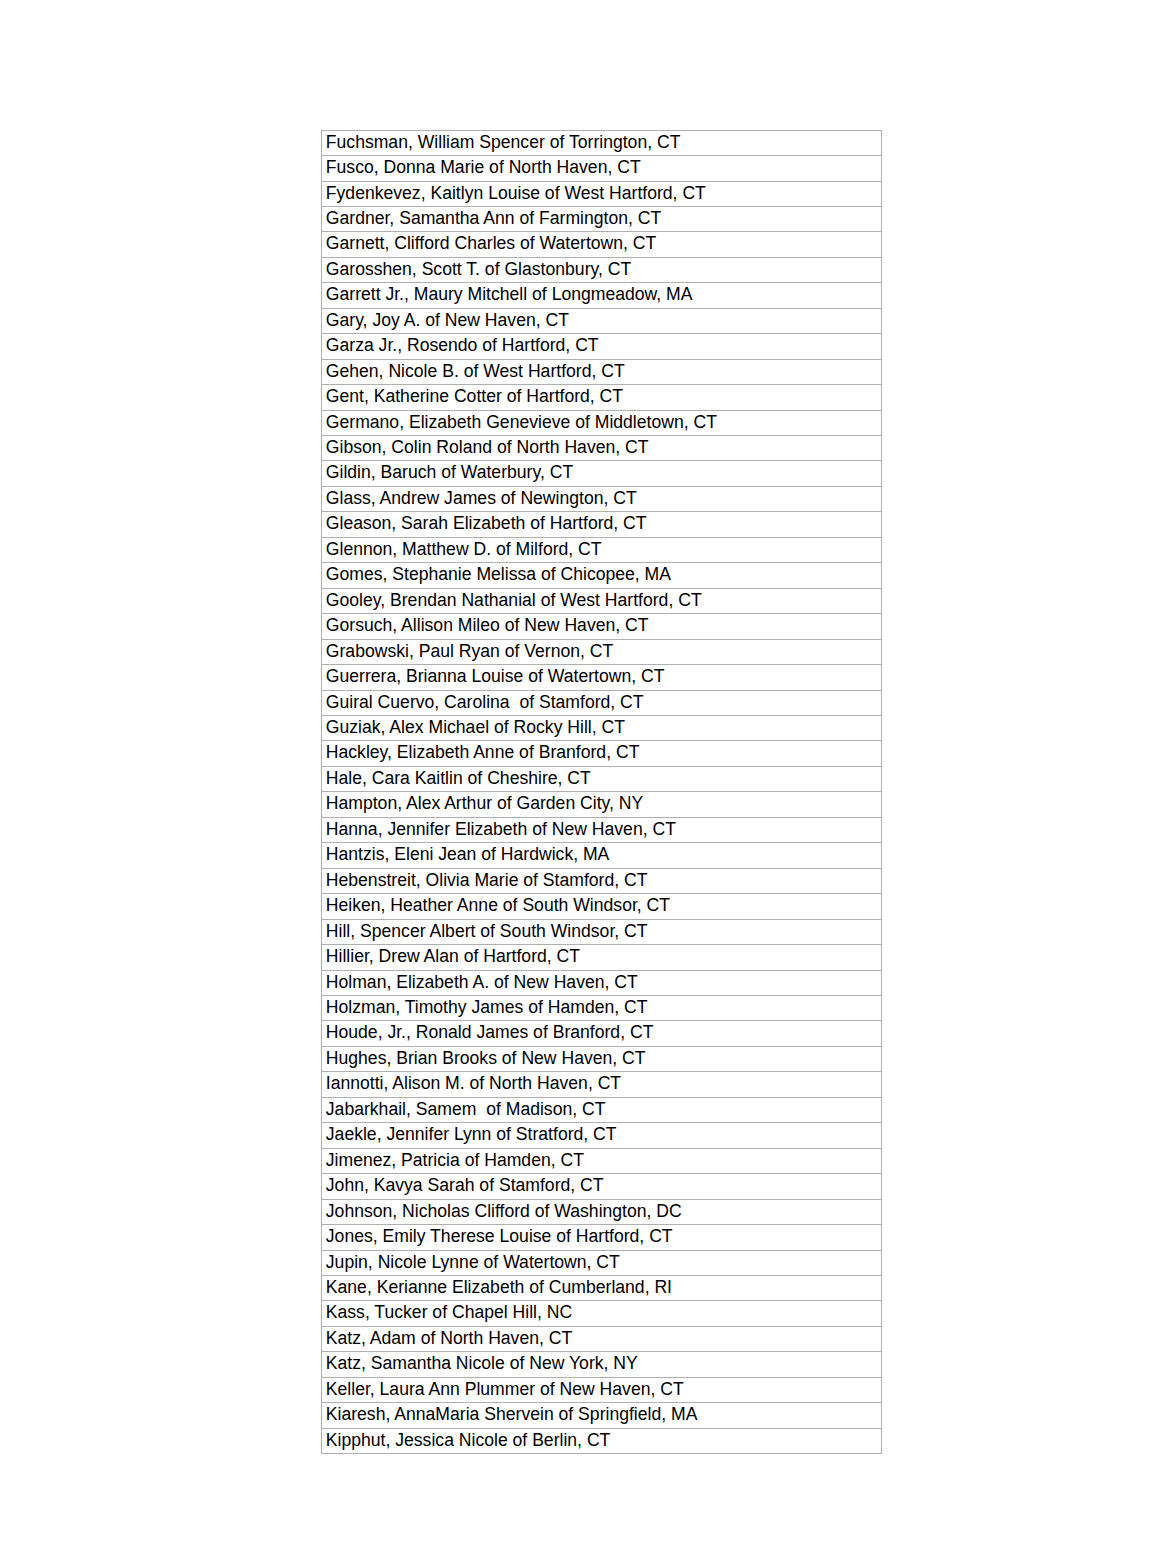| Fuchsman, William Spencer of Torrington, CT |
| Fusco, Donna Marie of North Haven, CT |
| Fydenkevez, Kaitlyn Louise of West Hartford, CT |
| Gardner, Samantha Ann of Farmington, CT |
| Garnett, Clifford Charles of Watertown, CT |
| Garosshen, Scott T. of Glastonbury, CT |
| Garrett Jr., Maury Mitchell of Longmeadow, MA |
| Gary, Joy A. of New Haven, CT |
| Garza Jr., Rosendo of Hartford, CT |
| Gehen, Nicole B. of West Hartford, CT |
| Gent, Katherine Cotter of Hartford, CT |
| Germano, Elizabeth Genevieve of Middletown, CT |
| Gibson, Colin Roland of North Haven, CT |
| Gildin, Baruch of Waterbury, CT |
| Glass, Andrew James of Newington, CT |
| Gleason, Sarah Elizabeth of Hartford, CT |
| Glennon, Matthew D. of Milford, CT |
| Gomes, Stephanie Melissa of Chicopee, MA |
| Gooley, Brendan Nathanial of West Hartford, CT |
| Gorsuch, Allison Mileo of New Haven, CT |
| Grabowski, Paul Ryan of Vernon, CT |
| Guerrera, Brianna Louise of Watertown, CT |
| Guiral Cuervo, Carolina of Stamford, CT |
| Guziak, Alex Michael of Rocky Hill, CT |
| Hackley, Elizabeth Anne of Branford, CT |
| Hale, Cara Kaitlin of Cheshire, CT |
| Hampton, Alex Arthur of Garden City, NY |
| Hanna, Jennifer Elizabeth of New Haven, CT |
| Hantzis, Eleni Jean of Hardwick, MA |
| Hebenstreit, Olivia Marie of Stamford, CT |
| Heiken, Heather Anne of South Windsor, CT |
| Hill, Spencer Albert of South Windsor, CT |
| Hillier, Drew Alan of Hartford, CT |
| Holman, Elizabeth A. of New Haven, CT |
| Holzman, Timothy James of Hamden, CT |
| Houde, Jr., Ronald James of Branford, CT |
| Hughes, Brian Brooks of New Haven, CT |
| Iannotti, Alison M. of North Haven, CT |
| Jabarkhail, Samem of Madison, CT |
| Jaekle, Jennifer Lynn of Stratford, CT |
| Jimenez, Patricia of Hamden, CT |
| John, Kavya Sarah of Stamford, CT |
| Johnson, Nicholas Clifford of Washington, DC |
| Jones, Emily Therese Louise of Hartford, CT |
| Jupin, Nicole Lynne of Watertown, CT |
| Kane, Kerianne Elizabeth of Cumberland, RI |
| Kass, Tucker of Chapel Hill, NC |
| Katz, Adam of North Haven, CT |
| Katz, Samantha Nicole of New York, NY |
| Keller, Laura Ann Plummer of New Haven, CT |
| Kiaresh, AnnaMaria Shervein of Springfield, MA |
| Kipphut, Jessica Nicole of Berlin, CT |